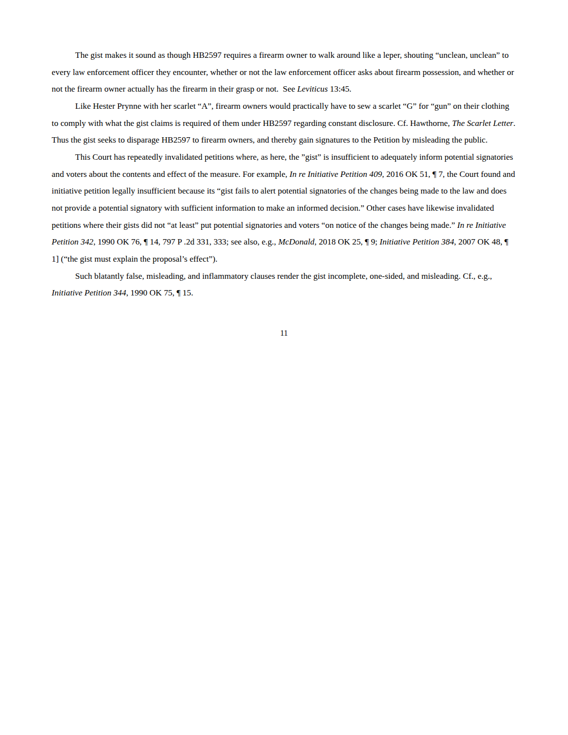The gist makes it sound as though HB2597 requires a firearm owner to walk around like a leper, shouting “unclean, unclean” to every law enforcement officer they encounter, whether or not the law enforcement officer asks about firearm possession, and whether or not the firearm owner actually has the firearm in their grasp or not. See Leviticus 13:45.
Like Hester Prynne with her scarlet “A”, firearm owners would practically have to sew a scarlet “G” for “gun” on their clothing to comply with what the gist claims is required of them under HB2597 regarding constant disclosure. Cf. Hawthorne, The Scarlet Letter. Thus the gist seeks to disparage HB2597 to firearm owners, and thereby gain signatures to the Petition by misleading the public.
This Court has repeatedly invalidated petitions where, as here, the ”gist” is insufficient to adequately inform potential signatories and voters about the contents and effect of the measure. For example, In re Initiative Petition 409, 2016 OK 51, ¶ 7, the Court found and initiative petition legally insufficient because its “gist fails to alert potential signatories of the changes being made to the law and does not provide a potential signatory with sufficient information to make an informed decision.” Other cases have likewise invalidated petitions where their gists did not “at least” put potential signatories and voters “on notice of the changes being made.” In re Initiative Petition 342, 1990 OK 76, ¶ 14, 797 P .2d 331, 333; see also, e.g., McDonald, 2018 OK 25, ¶ 9; Initiative Petition 384, 2007 OK 48, ¶ 1] (“the gist must explain the proposal’s effect”).
Such blatantly false, misleading, and inflammatory clauses render the gist incomplete, one-sided, and misleading. Cf., e.g., Initiative Petition 344, 1990 OK 75, ¶ 15.
11